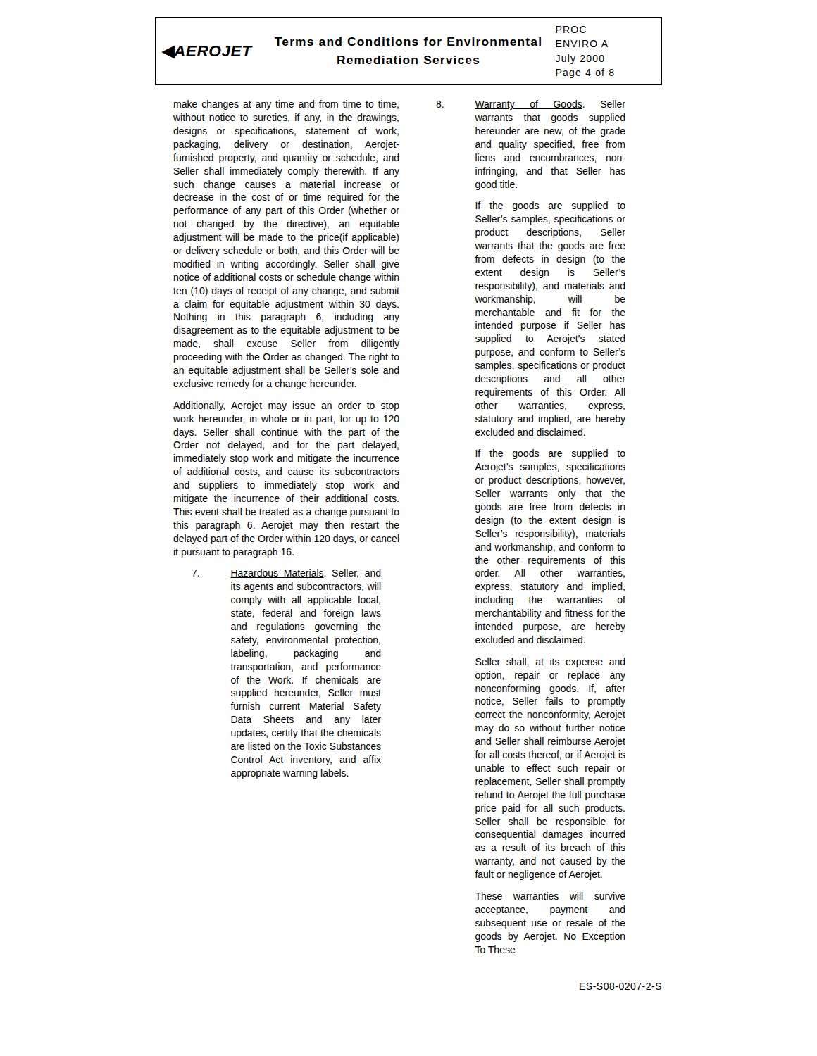◀AEROJET
Terms and Conditions for Environmental
Remediation Services
PROC
ENVIRO A
July 2000
Page 4 of 8
make changes at any time and from time to time, without notice to sureties, if any, in the drawings, designs or specifications, statement of work, packaging, delivery or destination, Aerojet- furnished property, and quantity or schedule, and Seller shall immediately comply therewith. If any such change causes a material increase or decrease in the cost of or time required for the performance of any part of this Order (whether or not changed by the directive), an equitable adjustment will be made to the price(if applicable) or delivery schedule or both, and this Order will be modified in writing accordingly. Seller shall give notice of additional costs or schedule change within ten (10) days of receipt of any change, and submit a claim for equitable adjustment within 30 days. Nothing in this paragraph 6, including any disagreement as to the equitable adjustment to be made, shall excuse Seller from diligently proceeding with the Order as changed. The right to an equitable adjustment shall be Seller’s sole and exclusive remedy for a change hereunder.
Additionally, Aerojet may issue an order to stop work hereunder, in whole or in part, for up to 120 days. Seller shall continue with the part of the Order not delayed, and for the part delayed, immediately stop work and mitigate the incurrence of additional costs, and cause its subcontractors and suppliers to immediately stop work and mitigate the incurrence of their additional costs. This event shall be treated as a change pursuant to this paragraph 6. Aerojet may then restart the delayed part of the Order within 120 days, or cancel it pursuant to paragraph 16.
7.
Hazardous Materials. Seller, and its agents and subcontractors, will comply with all applicable local, state, federal and foreign laws and regulations governing the safety, environmental protection, labeling, packaging and transportation, and performance of the Work. If chemicals are supplied hereunder, Seller must furnish current Material Safety Data Sheets and any later updates, certify that the chemicals are listed on the Toxic Substances Control Act inventory, and affix appropriate warning labels.
8.
Warranty of Goods. Seller warrants that goods supplied hereunder are new, of the grade and quality specified, free from liens and encumbrances, non-infringing, and that Seller has good title.
If the goods are supplied to Seller’s samples, specifications or product descriptions, Seller warrants that the goods are free from defects in design (to the extent design is Seller’s responsibility), and materials and workmanship, will be merchantable and fit for the intended purpose if Seller has supplied to Aerojet’s stated purpose, and conform to Seller’s samples, specifications or product descriptions and all other requirements of this Order. All other warranties, express, statutory and implied, are hereby excluded and disclaimed.
If the goods are supplied to Aerojet’s samples, specifications or product descriptions, however, Seller warrants only that the goods are free from defects in design (to the extent design is Seller’s responsibility), materials and workmanship, and conform to the other requirements of this order. All other warranties, express, statutory and implied, including the warranties of merchantability and fitness for the intended purpose, are hereby excluded and disclaimed.
Seller shall, at its expense and option, repair or replace any nonconforming goods. If, after notice, Seller fails to promptly correct the nonconformity, Aerojet may do so without further notice and Seller shall reimburse Aerojet for all costs thereof, or if Aerojet is unable to effect such repair or replacement, Seller shall promptly refund to Aerojet the full purchase price paid for all such products. Seller shall be responsible for consequential damages incurred as a result of its breach of this warranty, and not caused by the fault or negligence of Aerojet.
These warranties will survive acceptance, payment and subsequent use or resale of the goods by Aerojet. No Exception To These
ES-S08-0207-2-S